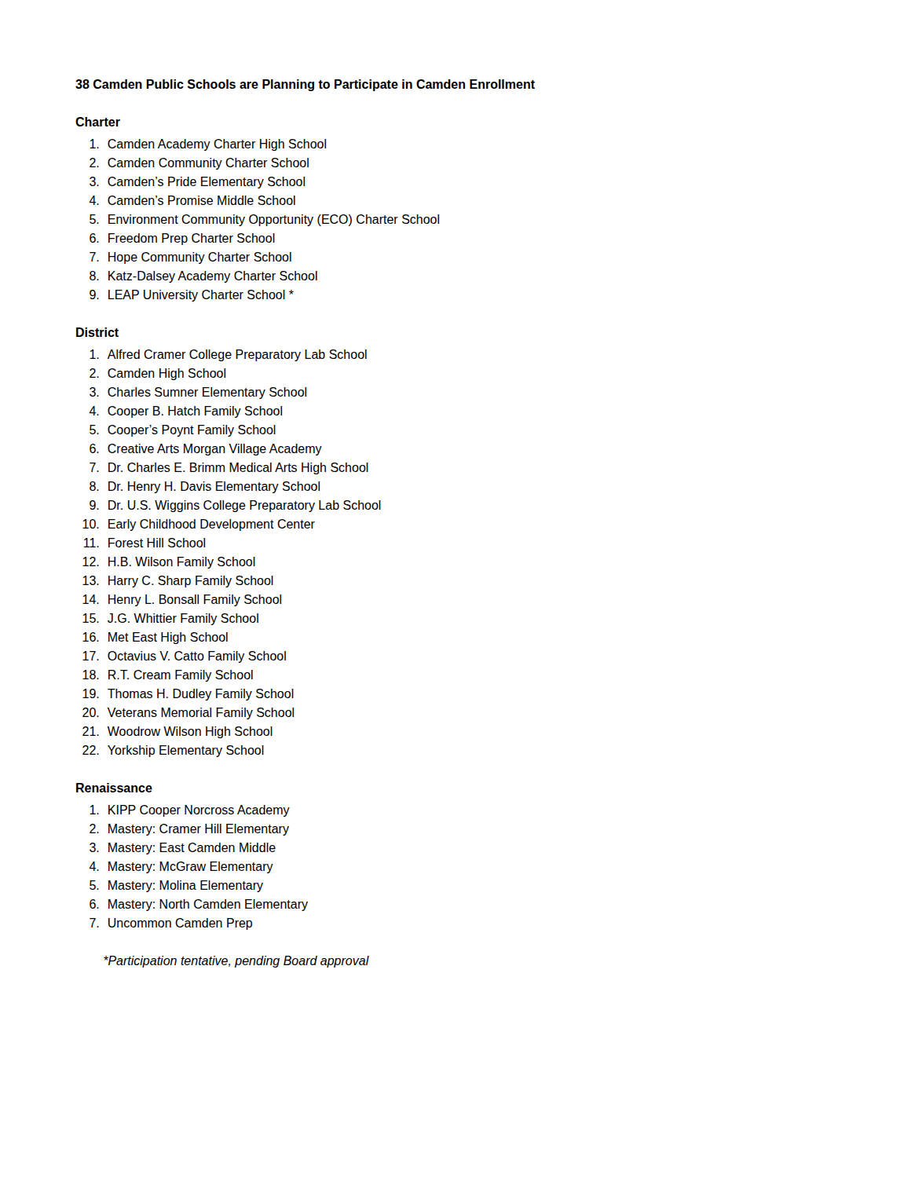38 Camden Public Schools are Planning to Participate in Camden Enrollment
Charter
Camden Academy Charter High School
Camden Community Charter School
Camden’s Pride Elementary School
Camden’s Promise Middle School
Environment Community Opportunity (ECO) Charter School
Freedom Prep Charter School
Hope Community Charter School
Katz-Dalsey Academy Charter School
LEAP University Charter School *
District
Alfred Cramer College Preparatory Lab School
Camden High School
Charles Sumner Elementary School
Cooper B. Hatch Family School
Cooper’s Poynt Family School
Creative Arts Morgan Village Academy
Dr. Charles E. Brimm Medical Arts High School
Dr. Henry H. Davis Elementary School
Dr. U.S. Wiggins College Preparatory Lab School
Early Childhood Development Center
Forest Hill School
H.B. Wilson Family School
Harry C. Sharp Family School
Henry L. Bonsall Family School
J.G. Whittier Family School
Met East High School
Octavius V. Catto Family School
R.T. Cream Family School
Thomas H. Dudley Family School
Veterans Memorial Family School
Woodrow Wilson High School
Yorkship Elementary School
Renaissance
KIPP Cooper Norcross Academy
Mastery: Cramer Hill Elementary
Mastery: East Camden Middle
Mastery: McGraw Elementary
Mastery: Molina Elementary
Mastery: North Camden Elementary
Uncommon Camden Prep
*Participation tentative, pending Board approval